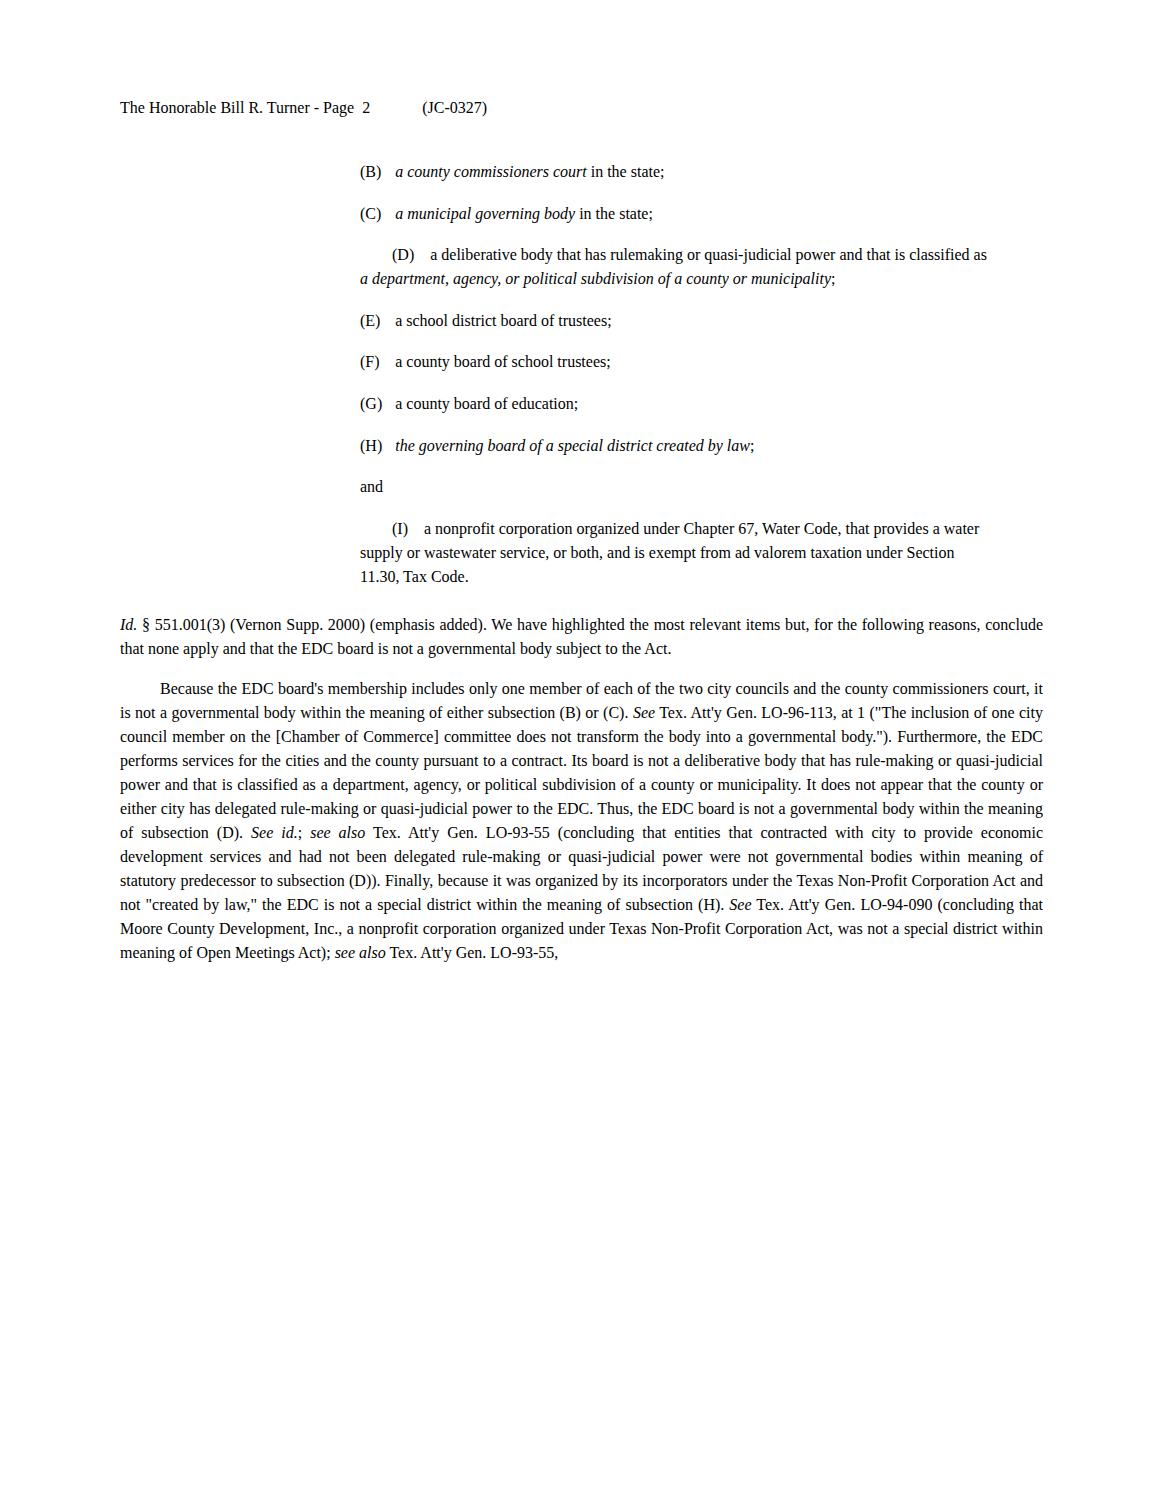The Honorable Bill R. Turner - Page 2 (JC‑0327)
(B) a county commissioners court in the state;
(C) a municipal governing body in the state;
(D) a deliberative body that has rulemaking or quasi-judicial power and that is classified as a department, agency, or political subdivision of a county or municipality;
(E) a school district board of trustees;
(F) a county board of school trustees;
(G) a county board of education;
(H) the governing board of a special district created by law;
and
(I) a nonprofit corporation organized under Chapter 67, Water Code, that provides a water supply or wastewater service, or both, and is exempt from ad valorem taxation under Section 11.30, Tax Code.
Id. § 551.001(3) (Vernon Supp. 2000) (emphasis added). We have highlighted the most relevant items but, for the following reasons, conclude that none apply and that the EDC board is not a governmental body subject to the Act.
Because the EDC board's membership includes only one member of each of the two city councils and the county commissioners court, it is not a governmental body within the meaning of either subsection (B) or (C). See Tex. Att'y Gen. LO-96-113, at 1 ("The inclusion of one city council member on the [Chamber of Commerce] committee does not transform the body into a governmental body."). Furthermore, the EDC performs services for the cities and the county pursuant to a contract. Its board is not a deliberative body that has rule-making or quasi-judicial power and that is classified as a department, agency, or political subdivision of a county or municipality. It does not appear that the county or either city has delegated rule-making or quasi-judicial power to the EDC. Thus, the EDC board is not a governmental body within the meaning of subsection (D). See id.; see also Tex. Att'y Gen. LO-93-55 (concluding that entities that contracted with city to provide economic development services and had not been delegated rule-making or quasi-judicial power were not governmental bodies within meaning of statutory predecessor to subsection (D)). Finally, because it was organized by its incorporators under the Texas Non-Profit Corporation Act and not "created by law," the EDC is not a special district within the meaning of subsection (H). See Tex. Att'y Gen. LO-94-090 (concluding that Moore County Development, Inc., a nonprofit corporation organized under Texas Non-Profit Corporation Act, was not a special district within meaning of Open Meetings Act); see also Tex. Att'y Gen. LO-93-55,